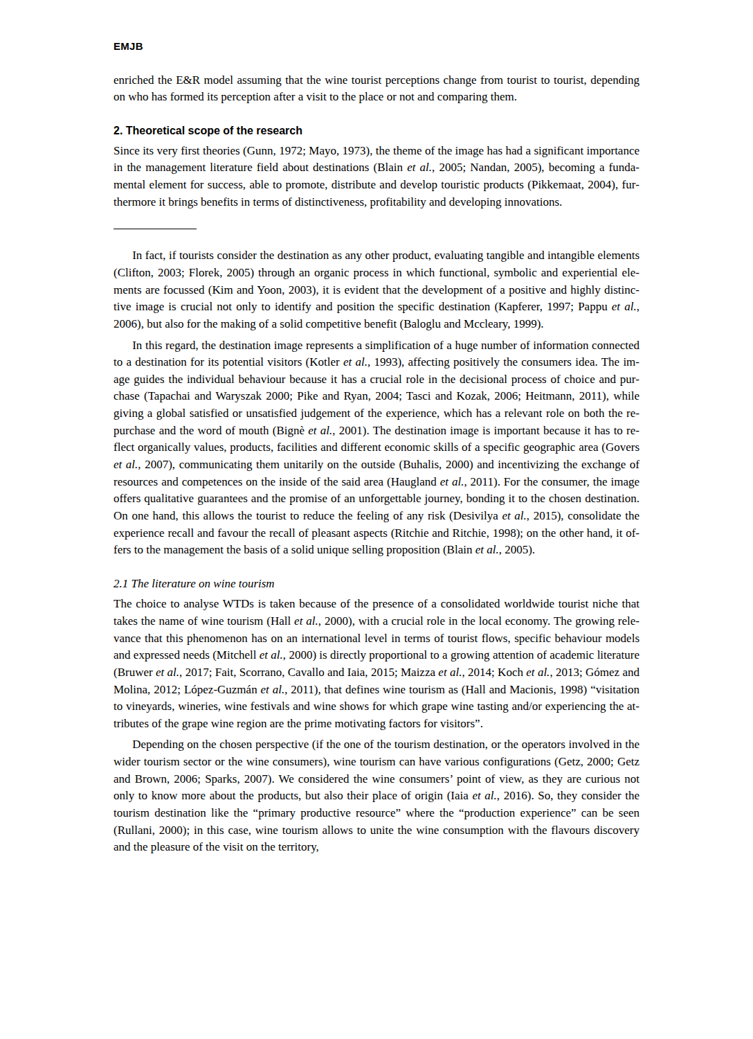EMJB
enriched the E&R model assuming that the wine tourist perceptions change from tourist to tourist, depending on who has formed its perception after a visit to the place or not and comparing them.
2. Theoretical scope of the research
Since its very first theories (Gunn, 1972; Mayo, 1973), the theme of the image has had a significant importance in the management literature field about destinations (Blain et al., 2005; Nandan, 2005), becoming a fundamental element for success, able to promote, distribute and develop touristic products (Pikkemaat, 2004), furthermore it brings benefits in terms of distinctiveness, profitability and developing innovations.
In fact, if tourists consider the destination as any other product, evaluating tangible and intangible elements (Clifton, 2003; Florek, 2005) through an organic process in which functional, symbolic and experiential elements are focussed (Kim and Yoon, 2003), it is evident that the development of a positive and highly distinctive image is crucial not only to identify and position the specific destination (Kapferer, 1997; Pappu et al., 2006), but also for the making of a solid competitive benefit (Baloglu and Mccleary, 1999).
In this regard, the destination image represents a simplification of a huge number of information connected to a destination for its potential visitors (Kotler et al., 1993), affecting positively the consumers idea. The image guides the individual behaviour because it has a crucial role in the decisional process of choice and purchase (Tapachai and Waryszak 2000; Pike and Ryan, 2004; Tasci and Kozak, 2006; Heitmann, 2011), while giving a global satisfied or unsatisfied judgement of the experience, which has a relevant role on both the re-purchase and the word of mouth (Bignè et al., 2001). The destination image is important because it has to reflect organically values, products, facilities and different economic skills of a specific geographic area (Govers et al., 2007), communicating them unitarily on the outside (Buhalis, 2000) and incentivizing the exchange of resources and competences on the inside of the said area (Haugland et al., 2011). For the consumer, the image offers qualitative guarantees and the promise of an unforgettable journey, bonding it to the chosen destination. On one hand, this allows the tourist to reduce the feeling of any risk (Desivilya et al., 2015), consolidate the experience recall and favour the recall of pleasant aspects (Ritchie and Ritchie, 1998); on the other hand, it offers to the management the basis of a solid unique selling proposition (Blain et al., 2005).
2.1 The literature on wine tourism
The choice to analyse WTDs is taken because of the presence of a consolidated worldwide tourist niche that takes the name of wine tourism (Hall et al., 2000), with a crucial role in the local economy. The growing relevance that this phenomenon has on an international level in terms of tourist flows, specific behaviour models and expressed needs (Mitchell et al., 2000) is directly proportional to a growing attention of academic literature (Bruwer et al., 2017; Fait, Scorrano, Cavallo and Iaia, 2015; Maizza et al., 2014; Koch et al., 2013; Gómez and Molina, 2012; López-Guzmán et al., 2011), that defines wine tourism as (Hall and Macionis, 1998) “visitation to vineyards, wineries, wine festivals and wine shows for which grape wine tasting and/or experiencing the attributes of the grape wine region are the prime motivating factors for visitors”.
Depending on the chosen perspective (if the one of the tourism destination, or the operators involved in the wider tourism sector or the wine consumers), wine tourism can have various configurations (Getz, 2000; Getz and Brown, 2006; Sparks, 2007). We considered the wine consumers’ point of view, as they are curious not only to know more about the products, but also their place of origin (Iaia et al., 2016). So, they consider the tourism destination like the “primary productive resource” where the “production experience” can be seen (Rullani, 2000); in this case, wine tourism allows to unite the wine consumption with the flavours discovery and the pleasure of the visit on the territory,